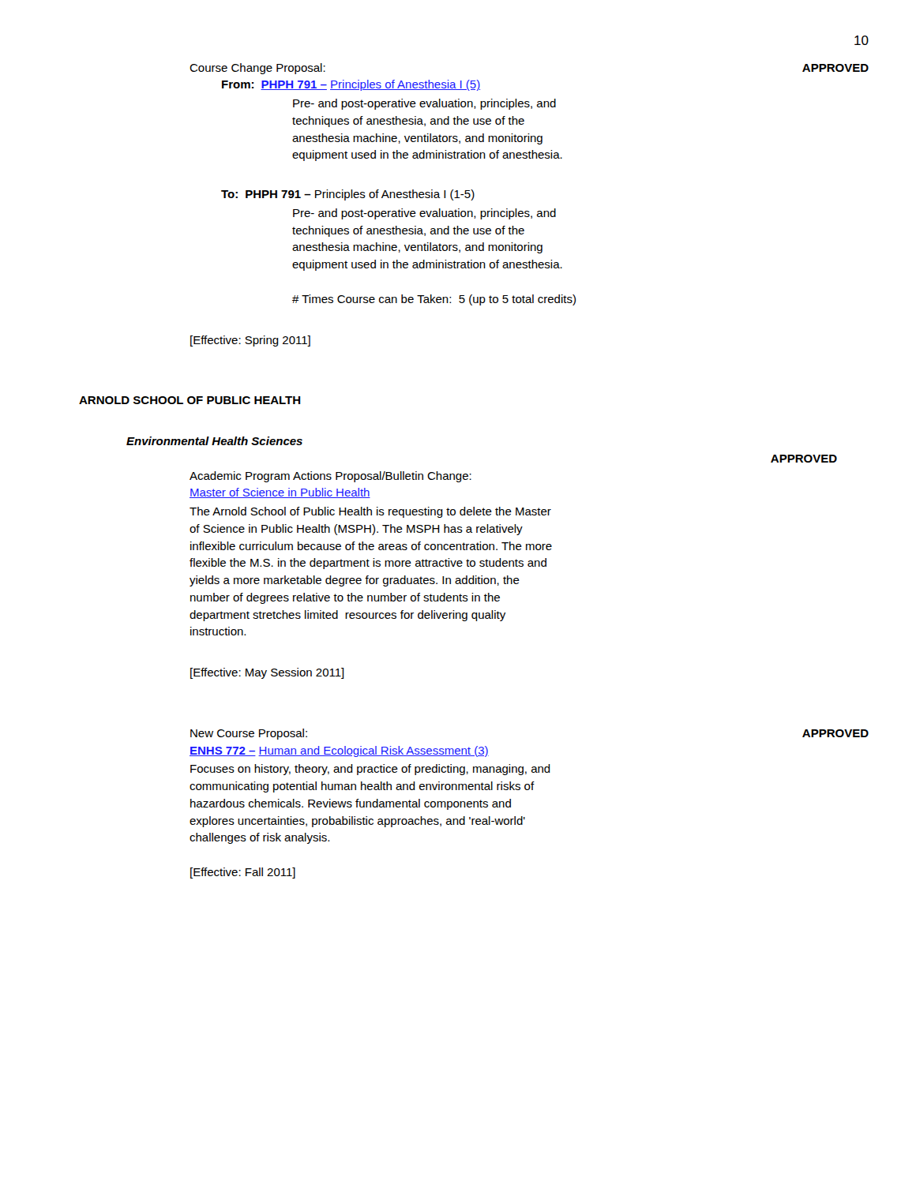10
Course Change Proposal: APPROVED
From: PHPH 791 – Principles of Anesthesia I (5)
Pre- and post-operative evaluation, principles, and
techniques of anesthesia, and the use of the
anesthesia machine, ventilators, and monitoring
equipment used in the administration of anesthesia.
To: PHPH 791 – Principles of Anesthesia I (1-5)
Pre- and post-operative evaluation, principles, and
techniques of anesthesia, and the use of the
anesthesia machine, ventilators, and monitoring
equipment used in the administration of anesthesia.
# Times Course can be Taken: 5 (up to 5 total credits)
[Effective: Spring 2011]
ARNOLD SCHOOL OF PUBLIC HEALTH
Environmental Health Sciences
APPROVED
Academic Program Actions Proposal/Bulletin Change:
Master of Science in Public Health
The Arnold School of Public Health is requesting to delete the Master
of Science in Public Health (MSPH). The MSPH has a relatively
inflexible curriculum because of the areas of concentration. The more
flexible the M.S. in the department is more attractive to students and
yields a more marketable degree for graduates. In addition, the
number of degrees relative to the number of students in the
department stretches limited resources for delivering quality
instruction.
[Effective: May Session 2011]
New Course Proposal: APPROVED
ENHS 772 – Human and Ecological Risk Assessment (3)
Focuses on history, theory, and practice of predicting, managing, and
communicating potential human health and environmental risks of
hazardous chemicals. Reviews fundamental components and
explores uncertainties, probabilistic approaches, and 'real-world'
challenges of risk analysis.
[Effective: Fall 2011]